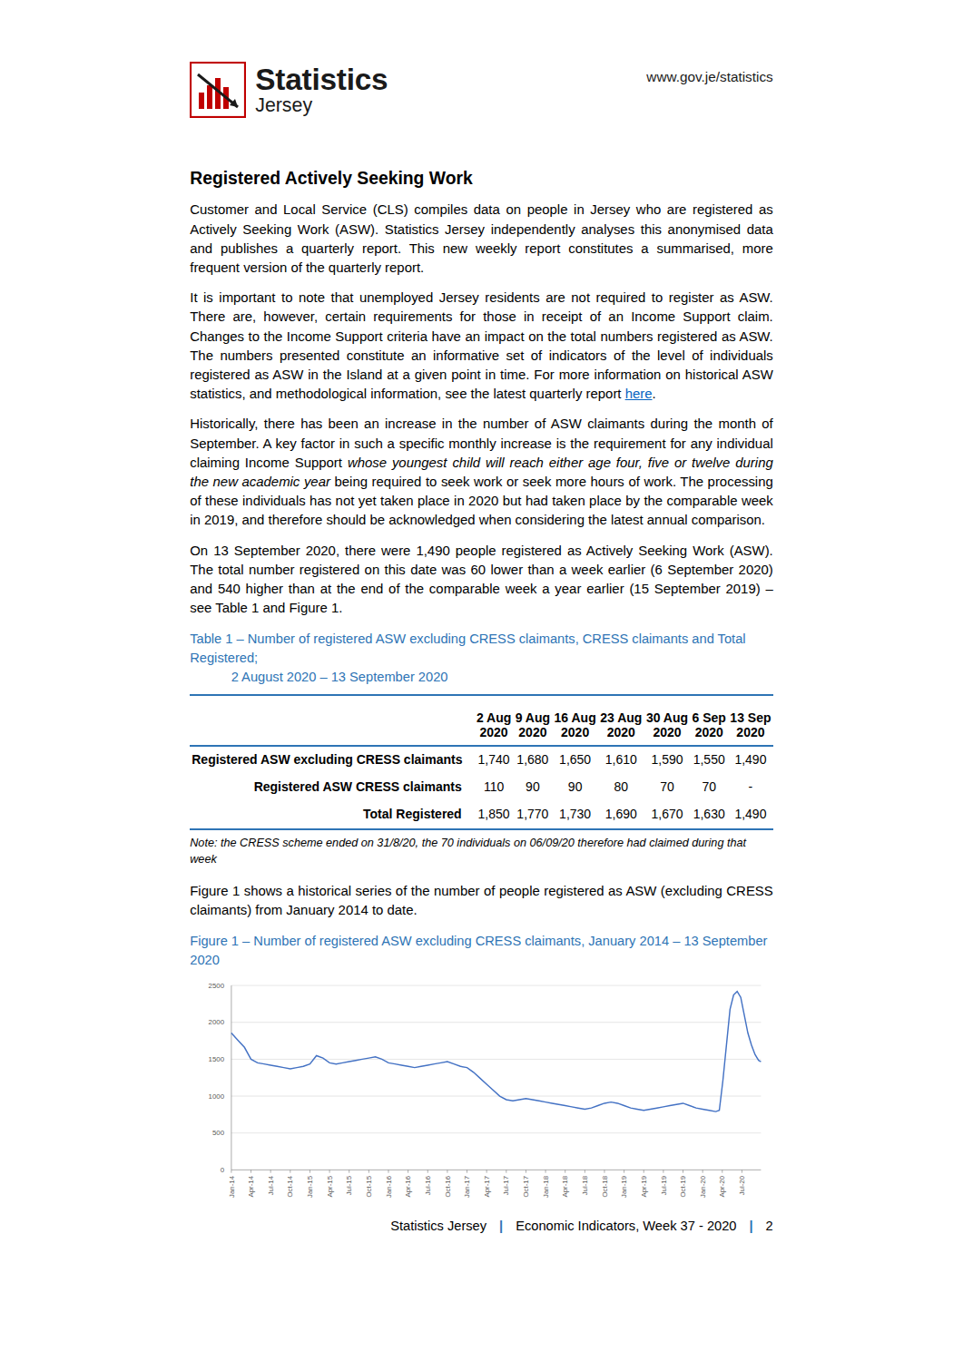Statistics
Jersey
www.gov.je/statistics
Registered Actively Seeking Work
Customer and Local Service (CLS) compiles data on people in Jersey who are registered as Actively Seeking Work (ASW). Statistics Jersey independently analyses this anonymised data and publishes a quarterly report. This new weekly report constitutes a summarised, more frequent version of the quarterly report.
It is important to note that unemployed Jersey residents are not required to register as ASW. There are, however, certain requirements for those in receipt of an Income Support claim. Changes to the Income Support criteria have an impact on the total numbers registered as ASW. The numbers presented constitute an informative set of indicators of the level of individuals registered as ASW in the Island at a given point in time. For more information on historical ASW statistics, and methodological information, see the latest quarterly report here.
Historically, there has been an increase in the number of ASW claimants during the month of September. A key factor in such a specific monthly increase is the requirement for any individual claiming Income Support whose youngest child will reach either age four, five or twelve during the new academic year being required to seek work or seek more hours of work. The processing of these individuals has not yet taken place in 2020 but had taken place by the comparable week in 2019, and therefore should be acknowledged when considering the latest annual comparison.
On 13 September 2020, there were 1,490 people registered as Actively Seeking Work (ASW). The total number registered on this date was 60 lower than a week earlier (6 September 2020) and 540 higher than at the end of the comparable week a year earlier (15 September 2019) – see Table 1 and Figure 1.
Table 1 – Number of registered ASW excluding CRESS claimants, CRESS claimants and Total Registered; 2 August 2020 – 13 September 2020
| | 2 Aug 2020 | 9 Aug 2020 | 16 Aug 2020 | 23 Aug 2020 | 30 Aug 2020 | 6 Sep 2020 | 13 Sep 2020 |
| --- | --- | --- | --- | --- | --- | --- | --- |
| Registered ASW excluding CRESS claimants | 1,740 | 1,680 | 1,650 | 1,610 | 1,590 | 1,550 | 1,490 |
| Registered ASW CRESS claimants | 110 | 90 | 90 | 80 | 70 | 70 | - |
| Total Registered | 1,850 | 1,770 | 1,730 | 1,690 | 1,670 | 1,630 | 1,490 |
Note: the CRESS scheme ended on 31/8/20, the 70 individuals on 06/09/20 therefore had claimed during that week
Figure 1 shows a historical series of the number of people registered as ASW (excluding CRESS claimants) from January 2014 to date.
Figure 1 – Number of registered ASW excluding CRESS claimants, January 2014 – 13 September 2020
2500 2000 1500 1000 500 0 Jan-14 Apr-14 Jul-14 Oct-14 Jan-15 Apr-15 Jul-15 Oct-15 Jan-16 Apr-16 Jul-16 Oct-16 Jan-17 Apr-17 Jul-17 Oct-17 Jan-18 Apr-18 Jul-18 Oct-18 Jan-19 Apr-19 Jul-19 Oct-19 Jan-20 Apr-20 Jul-20
Statistics Jersey | Economic Indicators, Week 37 - 2020 | 2